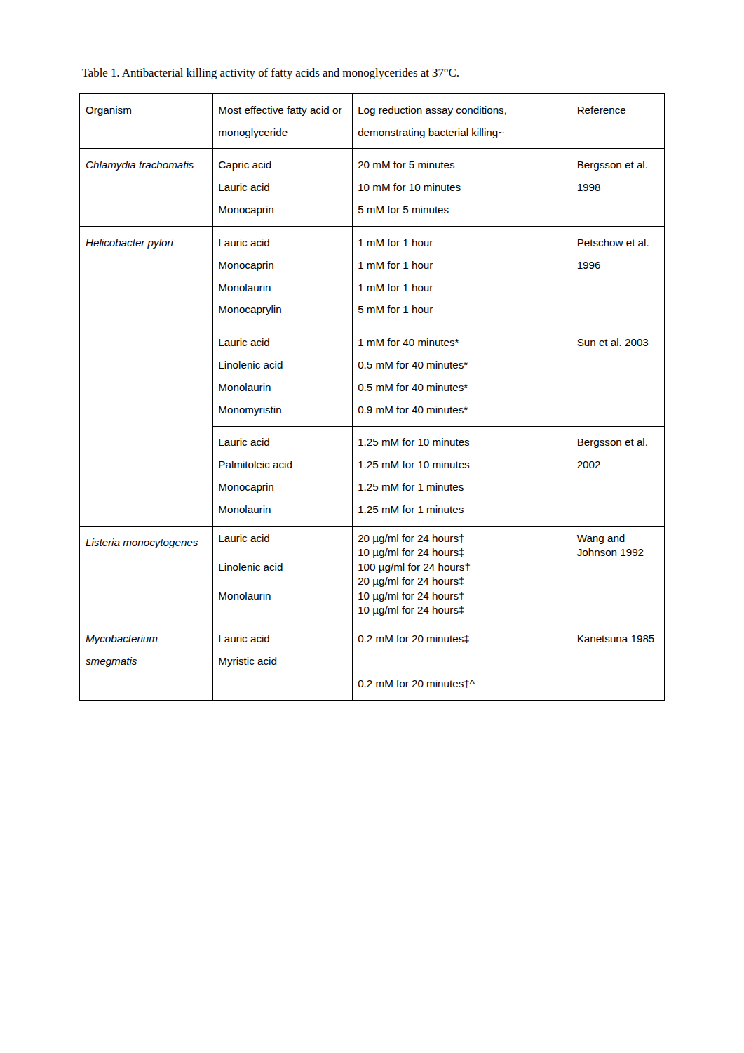Table 1. Antibacterial killing activity of fatty acids and monoglycerides at 37°C.
| Organism | Most effective fatty acid or monoglyceride | Log reduction assay conditions, demonstrating bacterial killing~ | Reference |
| --- | --- | --- | --- |
| Chlamydia trachomatis | Capric acid Lauric acid Monocaprin | 20 mM for 5 minutes 10 mM for 10 minutes 5 mM for 5 minutes | Bergsson et al. 1998 |
| Helicobacter pylori | Lauric acid Monocaprin Monolaurin Monocaprylin | 1 mM for 1 hour 1 mM for 1 hour 1 mM for 1 hour 5 mM for 1 hour | Petschow et al. 1996 |
| Lauric acid Linolenic acid Monolaurin Monomyristin | 1 mM for 40 minutes* 0.5 mM for 40 minutes* 0.5 mM for 40 minutes* 0.9 mM for 40 minutes* | Sun et al. 2003 |
| Lauric acid Palmitoleic acid Monocaprin Monolaurin | 1.25 mM for 10 minutes 1.25 mM for 10 minutes 1.25 mM for 1 minutes 1.25 mM for 1 minutes | Bergsson et al. 2002 |
| Listeria monocytogenes | Lauric acid Linolenic acid Monolaurin | 20 µg/ml for 24 hours† 10 µg/ml for 24 hours‡ 100 µg/ml for 24 hours† 20 µg/ml for 24 hours‡ 10 µg/ml for 24 hours† 10 µg/ml for 24 hours‡ | Wang and Johnson 1992 |
| Mycobacterium smegmatis | Lauric acid Myristic acid | 0.2 mM for 20 minutes‡ 0.2 mM for 20 minutes†^ | Kanetsuna 1985 |